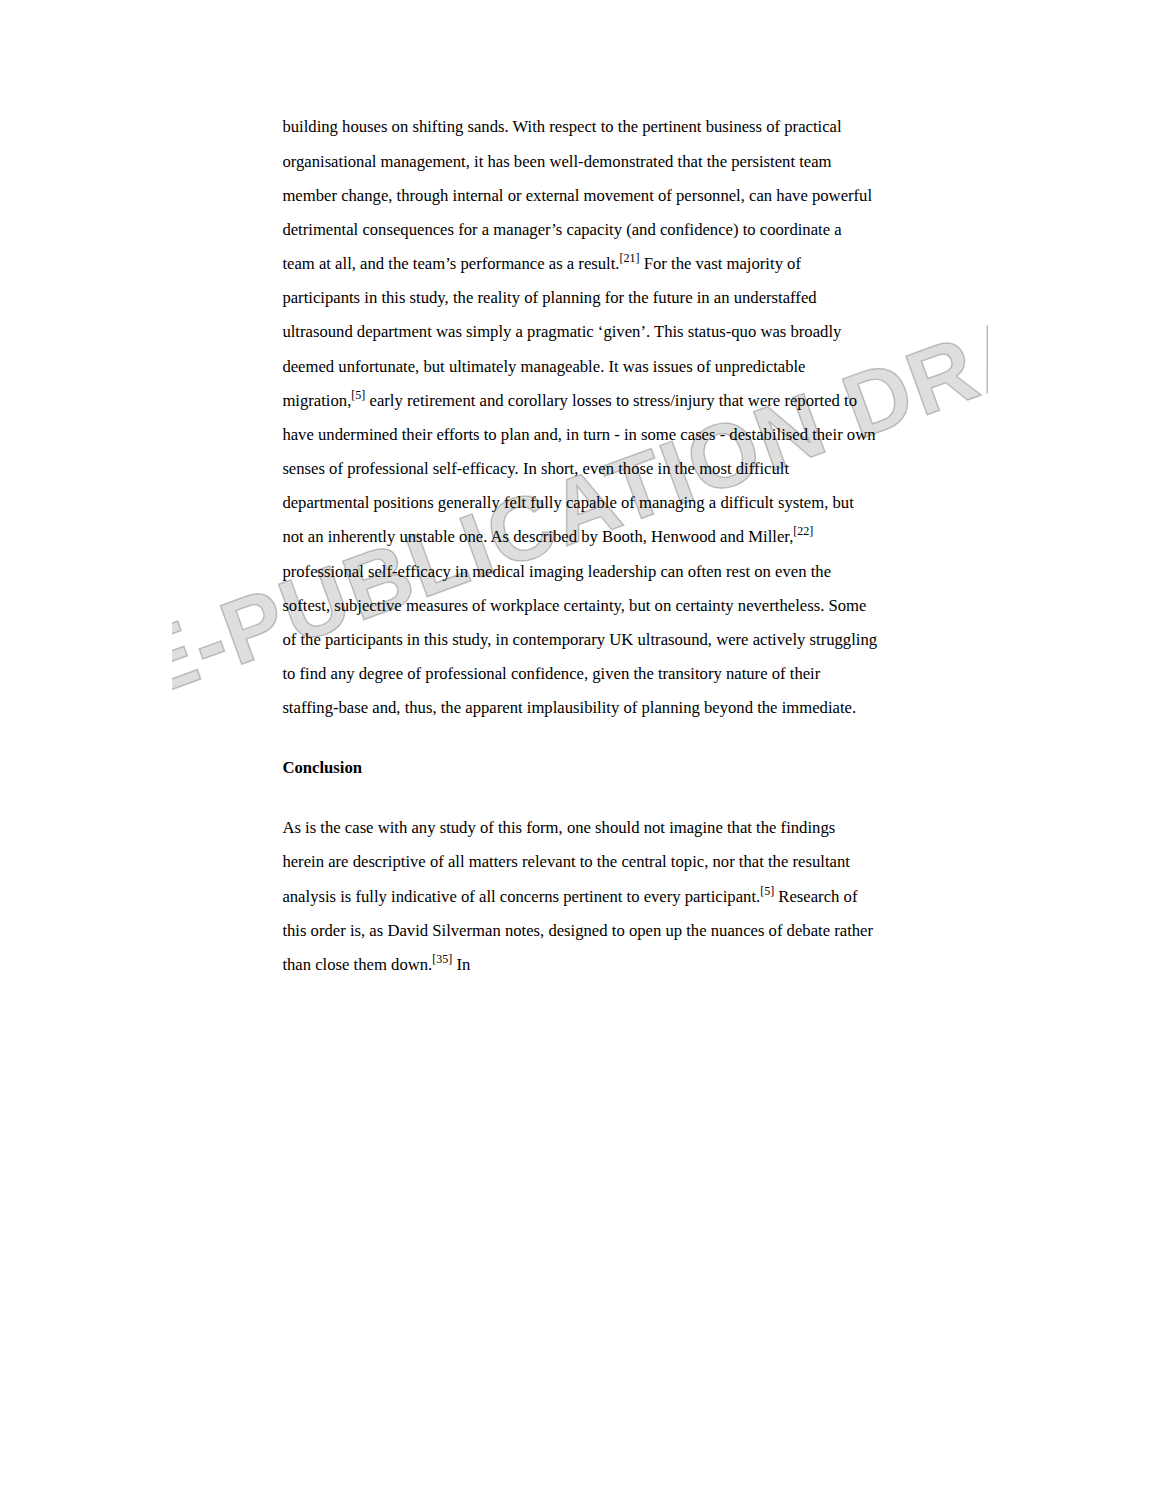PRE-PUBLICATION DRAFT
building houses on shifting sands. With respect to the pertinent business of practical organisational management, it has been well-demonstrated that the persistent team member change, through internal or external movement of personnel, can have powerful detrimental consequences for a manager’s capacity (and confidence) to coordinate a team at all, and the team’s performance as a result.[21] For the vast majority of participants in this study, the reality of planning for the future in an understaffed ultrasound department was simply a pragmatic ‘given’. This status-quo was broadly deemed unfortunate, but ultimately manageable. It was issues of unpredictable migration,[5] early retirement and corollary losses to stress/injury that were reported to have undermined their efforts to plan and, in turn - in some cases - destabilised their own senses of professional self-efficacy. In short, even those in the most difficult departmental positions generally felt fully capable of managing a difficult system, but not an inherently unstable one. As described by Booth, Henwood and Miller,[22] professional self-efficacy in medical imaging leadership can often rest on even the softest, subjective measures of workplace certainty, but on certainty nevertheless. Some of the participants in this study, in contemporary UK ultrasound, were actively struggling to find any degree of professional confidence, given the transitory nature of their staffing-base and, thus, the apparent implausibility of planning beyond the immediate.
Conclusion
As is the case with any study of this form, one should not imagine that the findings herein are descriptive of all matters relevant to the central topic, nor that the resultant analysis is fully indicative of all concerns pertinent to every participant.[5] Research of this order is, as David Silverman notes, designed to open up the nuances of debate rather than close them down.[35] In